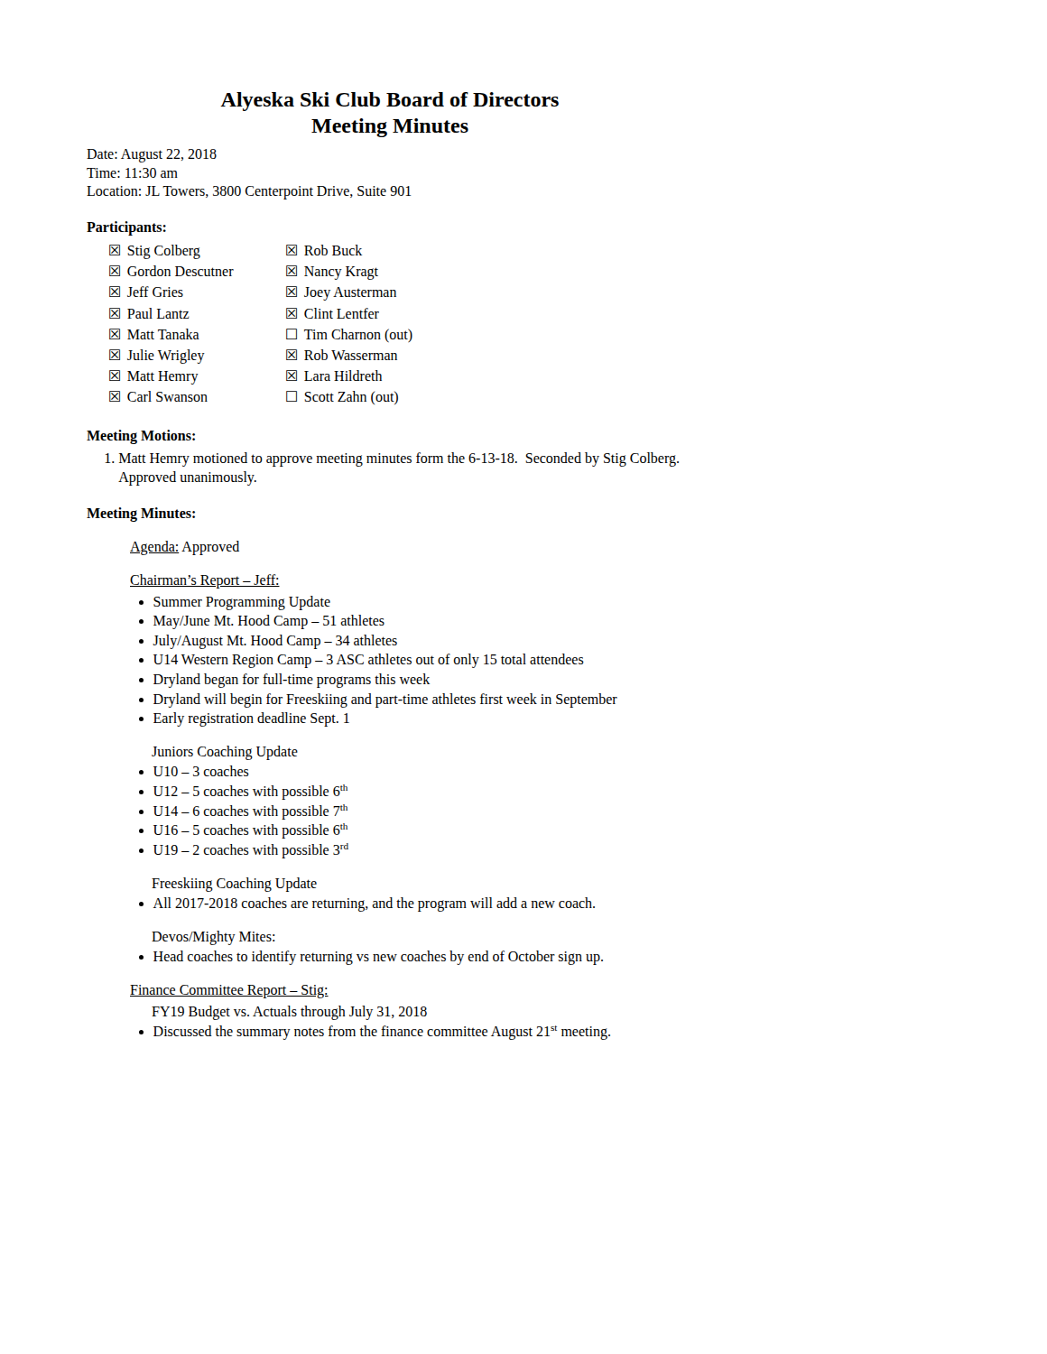Alyeska Ski Club Board of Directors
Meeting Minutes
Date: August 22, 2018
Time: 11:30 am
Location: JL Towers, 3800 Centerpoint Drive, Suite 901
Participants:
| ☒ Stig Colberg | ☒ Rob Buck |
| ☒ Gordon Descutner | ☒ Nancy Kragt |
| ☒ Jeff Gries | ☒ Joey Austerman |
| ☒ Paul Lantz | ☒ Clint Lentfer |
| ☒ Matt Tanaka | ☐ Tim Charnon (out) |
| ☒ Julie Wrigley | ☒ Rob Wasserman |
| ☒ Matt Hemry | ☒ Lara Hildreth |
| ☒ Carl Swanson | ☐ Scott Zahn (out) |
Meeting Motions:
Matt Hemry motioned to approve meeting minutes form the 6-13-18. Seconded by Stig Colberg. Approved unanimously.
Meeting Minutes:
Agenda: Approved
Chairman’s Report – Jeff:
Summer Programming Update
May/June Mt. Hood Camp – 51 athletes
July/August Mt. Hood Camp – 34 athletes
U14 Western Region Camp – 3 ASC athletes out of only 15 total attendees
Dryland began for full-time programs this week
Dryland will begin for Freeskiing and part-time athletes first week in September
Early registration deadline Sept. 1
Juniors Coaching Update
U10 – 3 coaches
U12 – 5 coaches with possible 6th
U14 – 6 coaches with possible 7th
U16 – 5 coaches with possible 6th
U19 – 2 coaches with possible 3rd
Freeskiing Coaching Update
All 2017-2018 coaches are returning, and the program will add a new coach.
Devos/Mighty Mites:
Head coaches to identify returning vs new coaches by end of October sign up.
Finance Committee Report – Stig:
FY19 Budget vs. Actuals through July 31, 2018
Discussed the summary notes from the finance committee August 21st meeting.